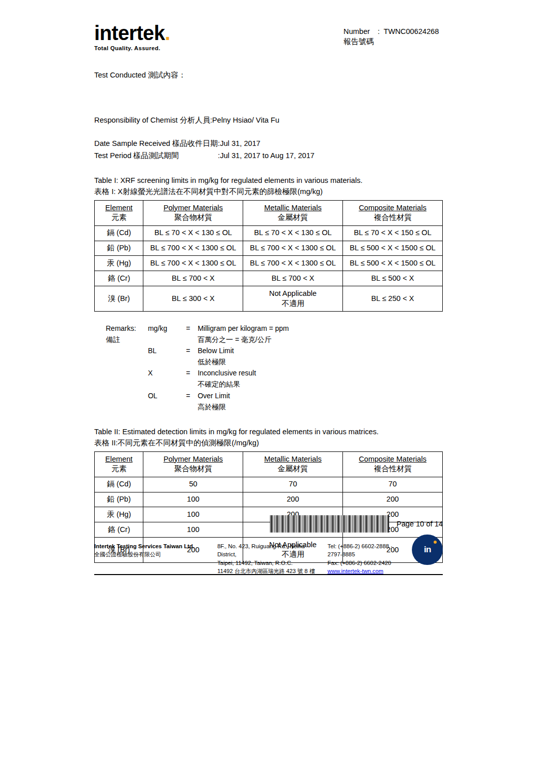intertek.
Total Quality. Assured.
| Number | : | TWNC00624268 |
| 報告號碼 | | |
Test Conducted 測試內容：
| Responsibility of Chemist 分析人員 | : | Pelny Hsiao/ Vita Fu |
| Date Sample Received 樣品收件日期 | : | Jul 31, 2017 |
| Test Period 樣品測試期間 | : | Jul 31, 2017 to Aug 17, 2017 |
Table I: XRF screening limits in mg/kg for regulated elements in various materials.
表格 I: X射線螢光光譜法在不同材質中對不同元素的篩檢極限(mg/kg)
| Element 元素 | Polymer Materials 聚合物材質 | Metallic Materials 金屬材質 | Composite Materials 複合性材質 |
| --- | --- | --- | --- |
| 鎘 (Cd) | BL ≤ 70 < X < 130 ≤ OL | BL ≤ 70 < X < 130 ≤ OL | BL ≤ 70 < X < 150 ≤ OL |
| 鉛 (Pb) | BL ≤ 700 < X < 1300 ≤ OL | BL ≤ 700 < X < 1300 ≤ OL | BL ≤ 500 < X < 1500 ≤ OL |
| 汞 (Hg) | BL ≤ 700 < X < 1300 ≤ OL | BL ≤ 700 < X < 1300 ≤ OL | BL ≤ 500 < X < 1500 ≤ OL |
| 鉻 (Cr) | BL ≤ 700 < X | BL ≤ 700 < X | BL ≤ 500 < X |
| 溴 (Br) | BL ≤ 300 < X | Not Applicable 不適用 | BL ≤ 250 < X |
| Remarks: | mg/kg | = | Milligram per kilogram = ppm |
| 備註 | | | 百萬分之一 = 毫克/公斤 |
| | BL | = | Below Limit |
| | | | 低於極限 |
| | X | = | Inconclusive result |
| | | | 不確定的結果 |
| | OL | = | Over Limit |
| | | | 高於極限 |
Table II: Estimated detection limits in mg/kg for regulated elements in various matrices.
表格 II:不同元素在不同材質中的偵測極限(/mg/kg)
| Element 元素 | Polymer Materials 聚合物材質 | Metallic Materials 金屬材質 | Composite Materials 複合性材質 |
| --- | --- | --- | --- |
| 鎘 (Cd) | 50 | 70 | 70 |
| 鉛 (Pb) | 100 | 200 | 200 |
| 汞 (Hg) | 100 | 200 | 200 |
| 鉻 (Cr) | 100 | 200 | 200 |
| 溴 (Br) | 200 | Not Applicable 不適用 | 200 |
Page 10 of 14
Intertek Testing Services Taiwan Ltd.
全國公證檢驗股份有限公司
8F., No. 423, Ruiguang Rd., Neihu District,
Taipei, 11492, Taiwan, R.O.C.
11492 台北市內湖區瑞光路 423 號 8 樓
Tel: (+886-2) 6602-2888 · 2797-8885
Fax: (+886-2) 6602-2420
www.intertek-twn.com
in